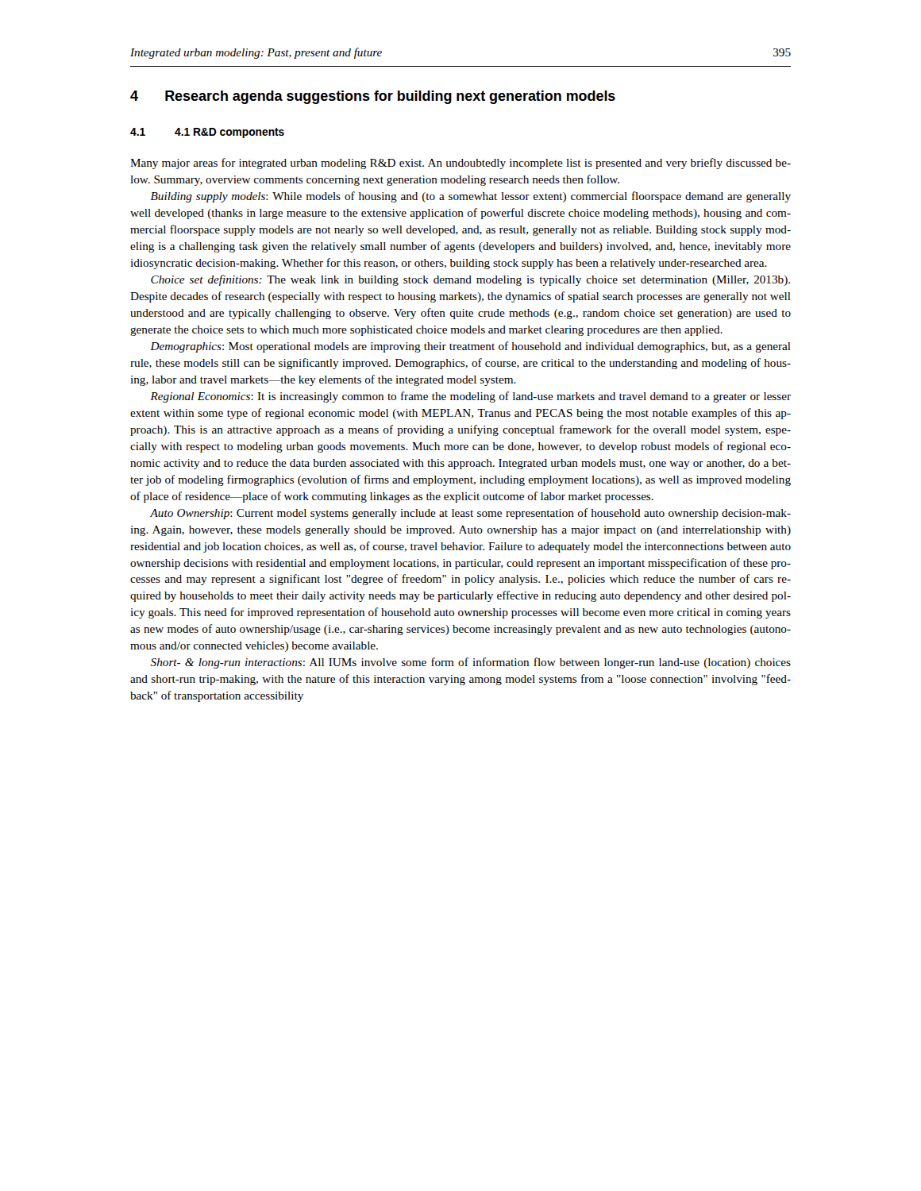Integrated urban modeling: Past, present and future 395
4 Research agenda suggestions for building next generation models
4.14.1 R&D components
Many major areas for integrated urban modeling R&D exist. An undoubtedly incomplete list is presented and very briefly discussed below. Summary, overview comments concerning next generation modeling research needs then follow.
Building supply models: While models of housing and (to a somewhat lessor extent) commercial floorspace demand are generally well developed (thanks in large measure to the extensive application of powerful discrete choice modeling methods), housing and commercial floorspace supply models are not nearly so well developed, and, as result, generally not as reliable. Building stock supply modeling is a challenging task given the relatively small number of agents (developers and builders) involved, and, hence, inevitably more idiosyncratic decision-making. Whether for this reason, or others, building stock supply has been a relatively under-researched area.
Choice set definitions: The weak link in building stock demand modeling is typically choice set determination (Miller, 2013b). Despite decades of research (especially with respect to housing markets), the dynamics of spatial search processes are generally not well understood and are typically challenging to observe. Very often quite crude methods (e.g., random choice set generation) are used to generate the choice sets to which much more sophisticated choice models and market clearing procedures are then applied.
Demographics: Most operational models are improving their treatment of household and individual demographics, but, as a general rule, these models still can be significantly improved. Demographics, of course, are critical to the understanding and modeling of housing, labor and travel markets—the key elements of the integrated model system.
Regional Economics: It is increasingly common to frame the modeling of land-use markets and travel demand to a greater or lesser extent within some type of regional economic model (with MEPLAN, Tranus and PECAS being the most notable examples of this approach). This is an attractive approach as a means of providing a unifying conceptual framework for the overall model system, especially with respect to modeling urban goods movements. Much more can be done, however, to develop robust models of regional economic activity and to reduce the data burden associated with this approach. Integrated urban models must, one way or another, do a better job of modeling firmographics (evolution of firms and employment, including employment locations), as well as improved modeling of place of residence—place of work commuting linkages as the explicit outcome of labor market processes.
Auto Ownership: Current model systems generally include at least some representation of household auto ownership decision-making. Again, however, these models generally should be improved. Auto ownership has a major impact on (and interrelationship with) residential and job location choices, as well as, of course, travel behavior. Failure to adequately model the interconnections between auto ownership decisions with residential and employment locations, in particular, could represent an important misspecification of these processes and may represent a significant lost "degree of freedom" in policy analysis. I.e., policies which reduce the number of cars required by households to meet their daily activity needs may be particularly effective in reducing auto dependency and other desired policy goals. This need for improved representation of household auto ownership processes will become even more critical in coming years as new modes of auto ownership/usage (i.e., car-sharing services) become increasingly prevalent and as new auto technologies (autonomous and/or connected vehicles) become available.
Short- & long-run interactions: All IUMs involve some form of information flow between longer-run land-use (location) choices and short-run trip-making, with the nature of this interaction varying among model systems from a "loose connection" involving "feedback" of transportation accessibility